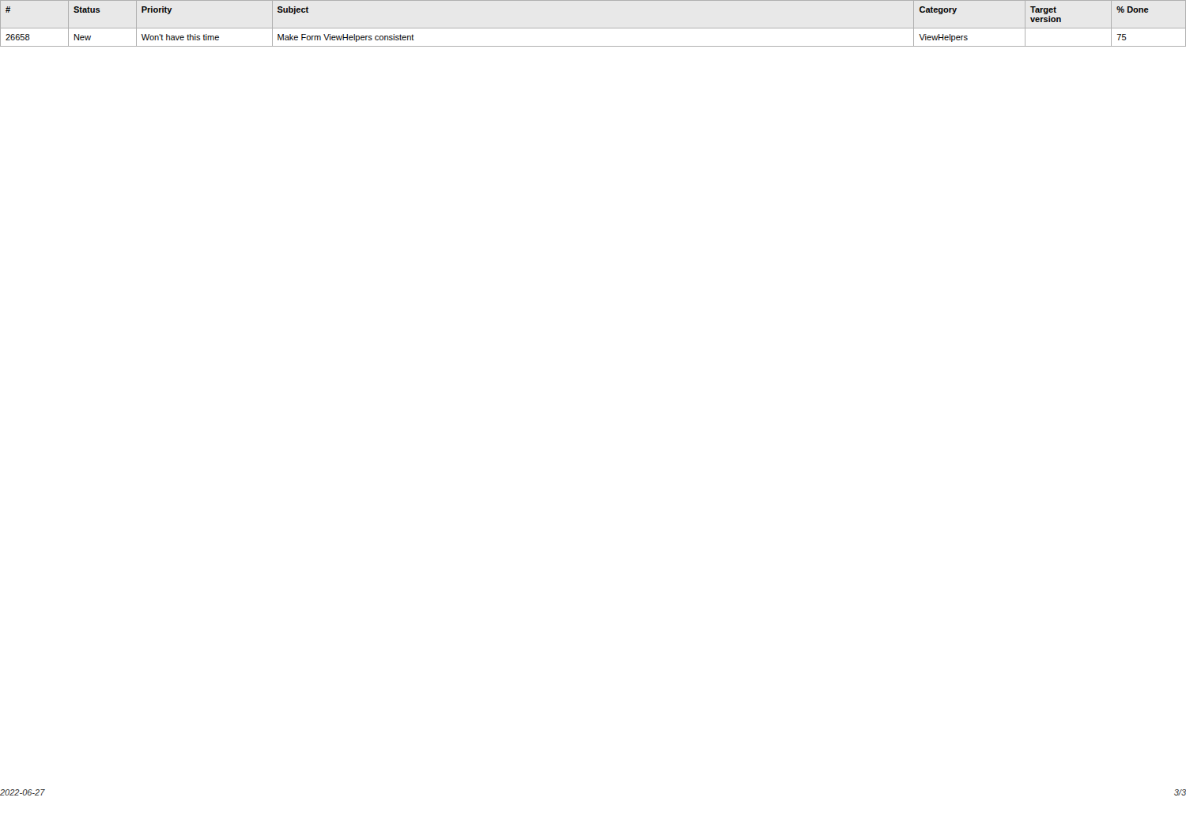| # | Status | Priority | Subject | Category | Target version | % Done |
| --- | --- | --- | --- | --- | --- | --- |
| 26658 | New | Won't have this time | Make Form ViewHelpers consistent | ViewHelpers | | 75 |
2022-06-27 3/3